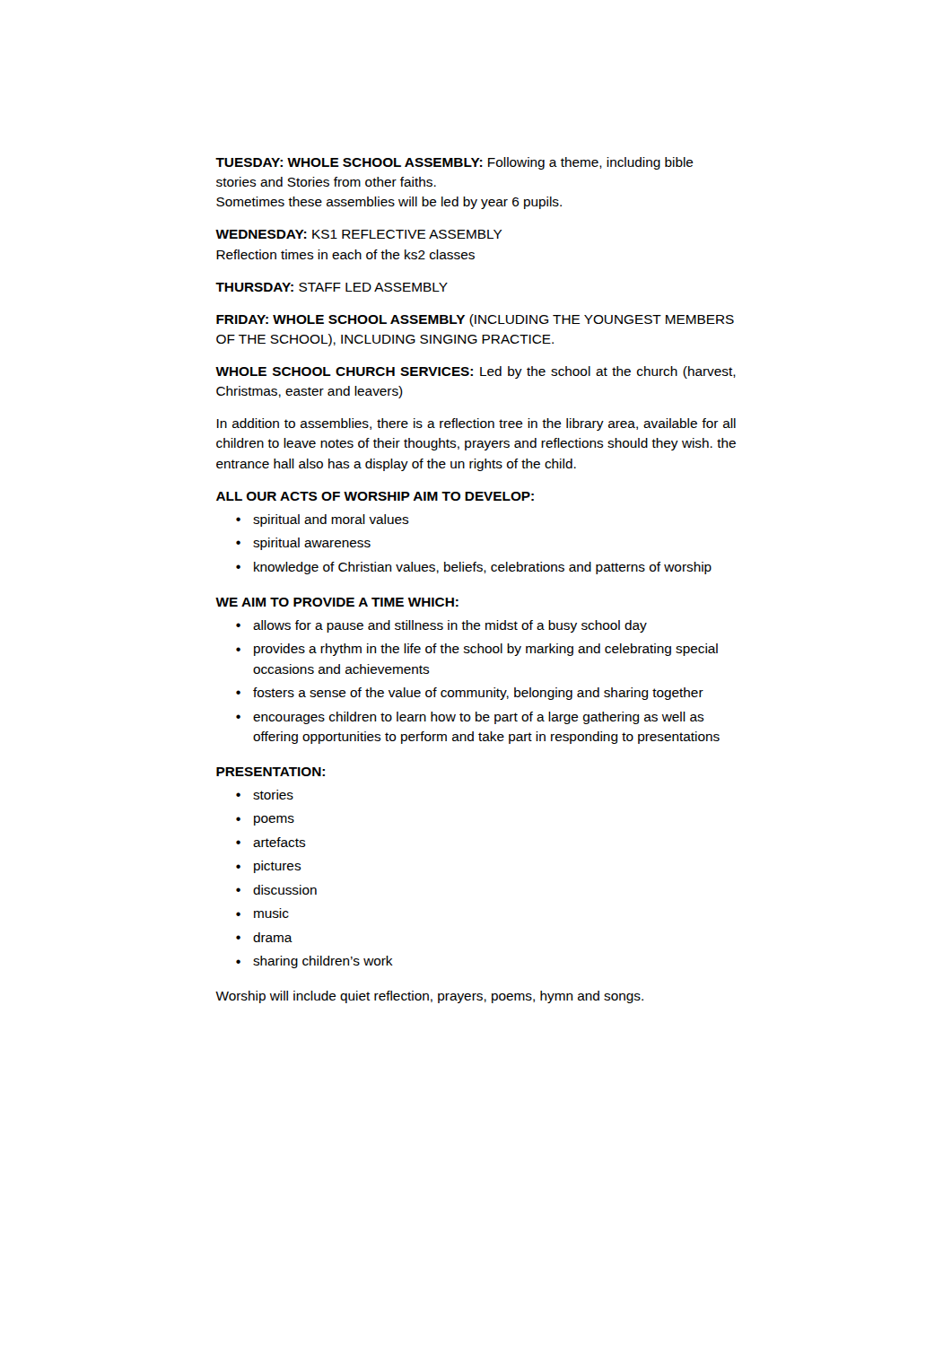TUESDAY: WHOLE SCHOOL ASSEMBLY: Following a theme, including bible stories and Stories from other faiths.
Sometimes these assemblies will be led by year 6 pupils.
WEDNESDAY: KS1 REFLECTIVE ASSEMBLY
Reflection times in each of the ks2 classes
THURSDAY: STAFF LED ASSEMBLY
FRIDAY: WHOLE SCHOOL ASSEMBLY (INCLUDING THE YOUNGEST MEMBERS OF THE SCHOOL), INCLUDING SINGING PRACTICE.
WHOLE SCHOOL CHURCH SERVICES: Led by the school at the church (harvest, Christmas, easter and leavers)
In addition to assemblies, there is a reflection tree in the library area, available for all children to leave notes of their thoughts, prayers and reflections should they wish. the entrance hall also has a display of the un rights of the child.
ALL OUR ACTS OF WORSHIP AIM TO DEVELOP:
spiritual and moral values
spiritual awareness
knowledge of Christian values, beliefs, celebrations and patterns of worship
WE AIM TO PROVIDE A TIME WHICH:
allows for a pause and stillness in the midst of a busy school day
provides a rhythm in the life of the school by marking and celebrating special occasions and achievements
fosters a sense of the value of community, belonging and sharing together
encourages children to learn how to be part of a large gathering as well as offering opportunities to perform and take part in responding to presentations
PRESENTATION:
stories
poems
artefacts
pictures
discussion
music
drama
sharing children’s work
Worship will include quiet reflection, prayers, poems, hymn and songs.